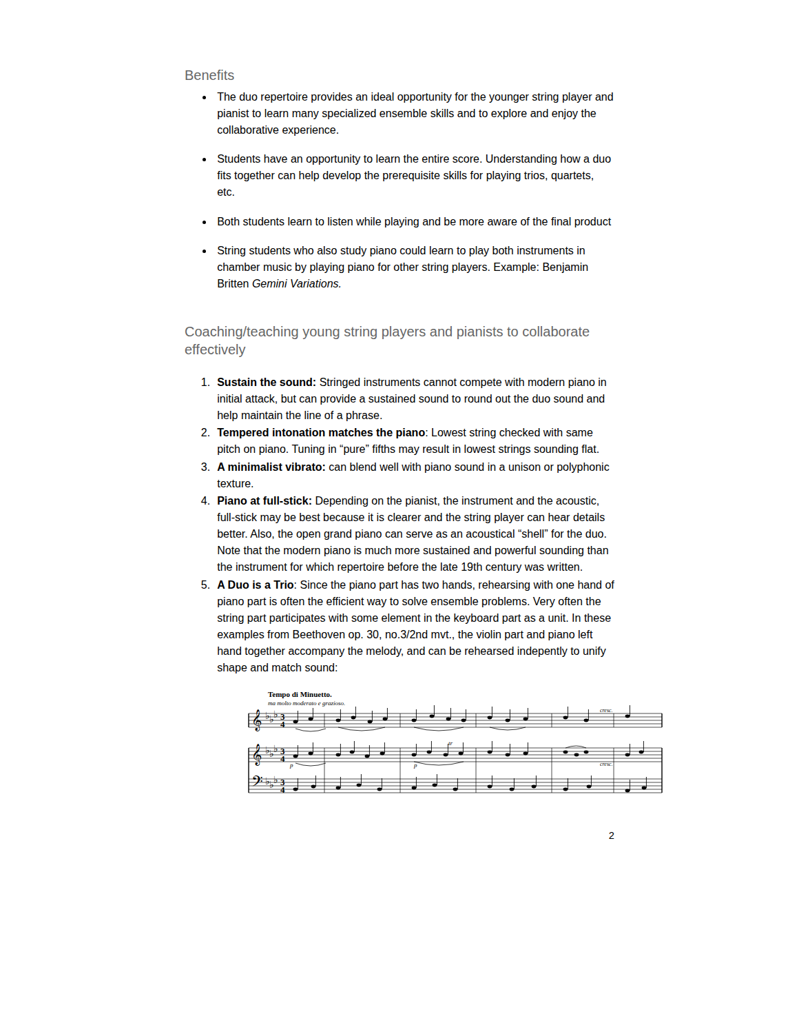Benefits
The duo repertoire provides an ideal opportunity for the younger string player and pianist to learn many specialized ensemble skills and to explore and enjoy the collaborative experience.
Students have an opportunity to learn the entire score. Understanding how a duo fits together can help develop the prerequisite skills for playing trios, quartets, etc.
Both students learn to listen while playing and be more aware of the final product
String students who also study piano could learn to play both instruments in chamber music by playing piano for other string players. Example: Benjamin Britten Gemini Variations.
Coaching/teaching young string players and pianists to collaborate effectively
Sustain the sound: Stringed instruments cannot compete with modern piano in initial attack, but can provide a sustained sound to round out the duo sound and help maintain the line of a phrase.
Tempered intonation matches the piano: Lowest string checked with same pitch on piano. Tuning in “pure” fifths may result in lowest strings sounding flat.
A minimalist vibrato: can blend well with piano sound in a unison or polyphonic texture.
Piano at full-stick: Depending on the pianist, the instrument and the acoustic, full-stick may be best because it is clearer and the string player can hear details better. Also, the open grand piano can serve as an acoustical “shell” for the duo. Note that the modern piano is much more sustained and powerful sounding than the instrument for which repertoire before the late 19th century was written.
A Duo is a Trio: Since the piano part has two hands, rehearsing with one hand of piano part is often the efficient way to solve ensemble problems. Very often the string part participates with some element in the keyboard part as a unit. In these examples from Beethoven op. 30, no.3/2nd mvt., the violin part and piano left hand together accompany the melody, and can be rehearsed indepently to unify shape and match sound:
Beethoven Op. 30 No. 3, 2nd movement opening — violin and piano Tempo di Minuetto. ma molto moderato e grazioso. 𝄞 𝄞 𝄢 ♭♭♭ ♭♭♭ ♭♭♭ 34 34 34 cresc. p p tr cresc.
2